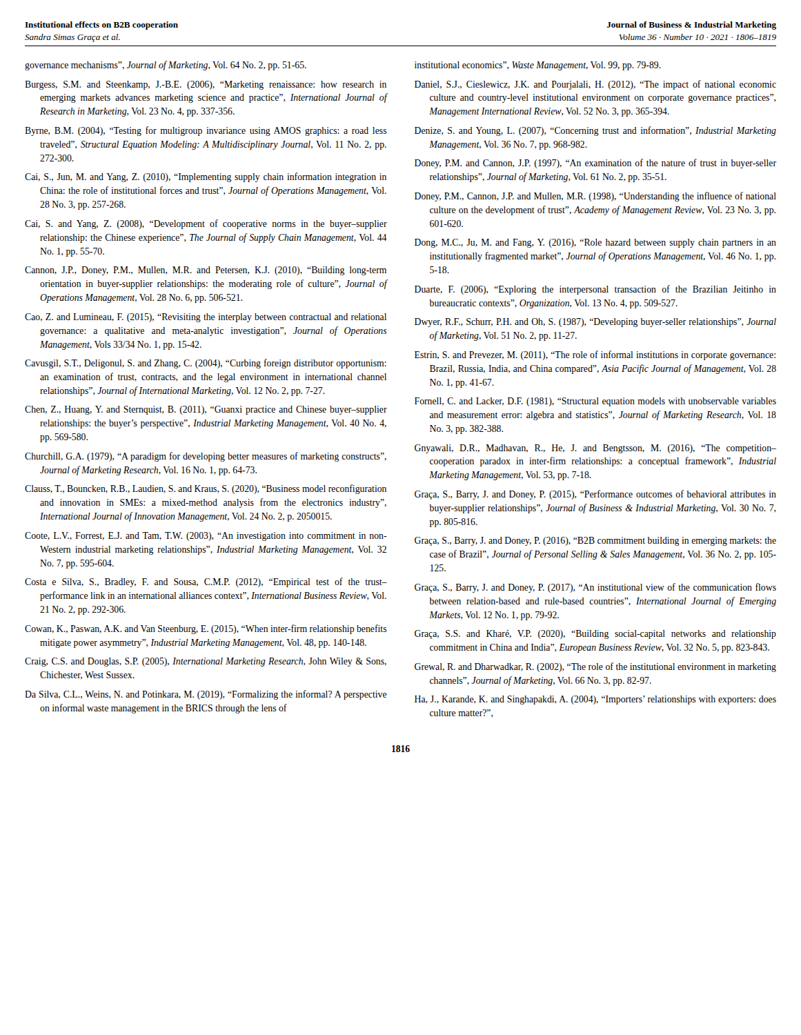Institutional effects on B2B cooperation
Sandra Simas Graça et al.
Journal of Business & Industrial Marketing
Volume 36 · Number 10 · 2021 · 1806–1819
governance mechanisms”, Journal of Marketing, Vol. 64 No. 2, pp. 51-65.
Burgess, S.M. and Steenkamp, J.-B.E. (2006), “Marketing renaissance: how research in emerging markets advances marketing science and practice”, International Journal of Research in Marketing, Vol. 23 No. 4, pp. 337-356.
Byrne, B.M. (2004), “Testing for multigroup invariance using AMOS graphics: a road less traveled”, Structural Equation Modeling: A Multidisciplinary Journal, Vol. 11 No. 2, pp. 272-300.
Cai, S., Jun, M. and Yang, Z. (2010), “Implementing supply chain information integration in China: the role of institutional forces and trust”, Journal of Operations Management, Vol. 28 No. 3, pp. 257-268.
Cai, S. and Yang, Z. (2008), “Development of cooperative norms in the buyer–supplier relationship: the Chinese experience”, The Journal of Supply Chain Management, Vol. 44 No. 1, pp. 55-70.
Cannon, J.P., Doney, P.M., Mullen, M.R. and Petersen, K.J. (2010), “Building long-term orientation in buyer-supplier relationships: the moderating role of culture”, Journal of Operations Management, Vol. 28 No. 6, pp. 506-521.
Cao, Z. and Lumineau, F. (2015), “Revisiting the interplay between contractual and relational governance: a qualitative and meta-analytic investigation”, Journal of Operations Management, Vols 33/34 No. 1, pp. 15-42.
Cavusgil, S.T., Deligonul, S. and Zhang, C. (2004), “Curbing foreign distributor opportunism: an examination of trust, contracts, and the legal environment in international channel relationships”, Journal of International Marketing, Vol. 12 No. 2, pp. 7-27.
Chen, Z., Huang, Y. and Sternquist, B. (2011), “Guanxi practice and Chinese buyer–supplier relationships: the buyer’s perspective”, Industrial Marketing Management, Vol. 40 No. 4, pp. 569-580.
Churchill, G.A. (1979), “A paradigm for developing better measures of marketing constructs”, Journal of Marketing Research, Vol. 16 No. 1, pp. 64-73.
Clauss, T., Bouncken, R.B., Laudien, S. and Kraus, S. (2020), “Business model reconfiguration and innovation in SMEs: a mixed-method analysis from the electronics industry”, International Journal of Innovation Management, Vol. 24 No. 2, p. 2050015.
Coote, L.V., Forrest, E.J. and Tam, T.W. (2003), “An investigation into commitment in non-Western industrial marketing relationships”, Industrial Marketing Management, Vol. 32 No. 7, pp. 595-604.
Costa e Silva, S., Bradley, F. and Sousa, C.M.P. (2012), “Empirical test of the trust–performance link in an international alliances context”, International Business Review, Vol. 21 No. 2, pp. 292-306.
Cowan, K., Paswan, A.K. and Van Steenburg, E. (2015), “When inter-firm relationship benefits mitigate power asymmetry”, Industrial Marketing Management, Vol. 48, pp. 140-148.
Craig, C.S. and Douglas, S.P. (2005), International Marketing Research, John Wiley & Sons, Chichester, West Sussex.
Da Silva, C.L., Weins, N. and Potinkara, M. (2019), “Formalizing the informal? A perspective on informal waste management in the BRICS through the lens of
institutional economics”, Waste Management, Vol. 99, pp. 79-89.
Daniel, S.J., Cieslewicz, J.K. and Pourjalali, H. (2012), “The impact of national economic culture and country-level institutional environment on corporate governance practices”, Management International Review, Vol. 52 No. 3, pp. 365-394.
Denize, S. and Young, L. (2007), “Concerning trust and information”, Industrial Marketing Management, Vol. 36 No. 7, pp. 968-982.
Doney, P.M. and Cannon, J.P. (1997), “An examination of the nature of trust in buyer-seller relationships”, Journal of Marketing, Vol. 61 No. 2, pp. 35-51.
Doney, P.M., Cannon, J.P. and Mullen, M.R. (1998), “Understanding the influence of national culture on the development of trust”, Academy of Management Review, Vol. 23 No. 3, pp. 601-620.
Dong, M.C., Ju, M. and Fang, Y. (2016), “Role hazard between supply chain partners in an institutionally fragmented market”, Journal of Operations Management, Vol. 46 No. 1, pp. 5-18.
Duarte, F. (2006), “Exploring the interpersonal transaction of the Brazilian Jeitinho in bureaucratic contexts”, Organization, Vol. 13 No. 4, pp. 509-527.
Dwyer, R.F., Schurr, P.H. and Oh, S. (1987), “Developing buyer-seller relationships”, Journal of Marketing, Vol. 51 No. 2, pp. 11-27.
Estrin, S. and Prevezer, M. (2011), “The role of informal institutions in corporate governance: Brazil, Russia, India, and China compared”, Asia Pacific Journal of Management, Vol. 28 No. 1, pp. 41-67.
Fornell, C. and Lacker, D.F. (1981), “Structural equation models with unobservable variables and measurement error: algebra and statistics”, Journal of Marketing Research, Vol. 18 No. 3, pp. 382-388.
Gnyawali, D.R., Madhavan, R., He, J. and Bengtsson, M. (2016), “The competition–cooperation paradox in inter-firm relationships: a conceptual framework”, Industrial Marketing Management, Vol. 53, pp. 7-18.
Graça, S., Barry, J. and Doney, P. (2015), “Performance outcomes of behavioral attributes in buyer-supplier relationships”, Journal of Business & Industrial Marketing, Vol. 30 No. 7, pp. 805-816.
Graça, S., Barry, J. and Doney, P. (2016), “B2B commitment building in emerging markets: the case of Brazil”, Journal of Personal Selling & Sales Management, Vol. 36 No. 2, pp. 105-125.
Graça, S., Barry, J. and Doney, P. (2017), “An institutional view of the communication flows between relation-based and rule-based countries”, International Journal of Emerging Markets, Vol. 12 No. 1, pp. 79-92.
Graça, S.S. and Kharé, V.P. (2020), “Building social-capital networks and relationship commitment in China and India”, European Business Review, Vol. 32 No. 5, pp. 823-843.
Grewal, R. and Dharwadkar, R. (2002), “The role of the institutional environment in marketing channels”, Journal of Marketing, Vol. 66 No. 3, pp. 82-97.
Ha, J., Karande, K. and Singhapakdi, A. (2004), “Importers’ relationships with exporters: does culture matter?”,
1816